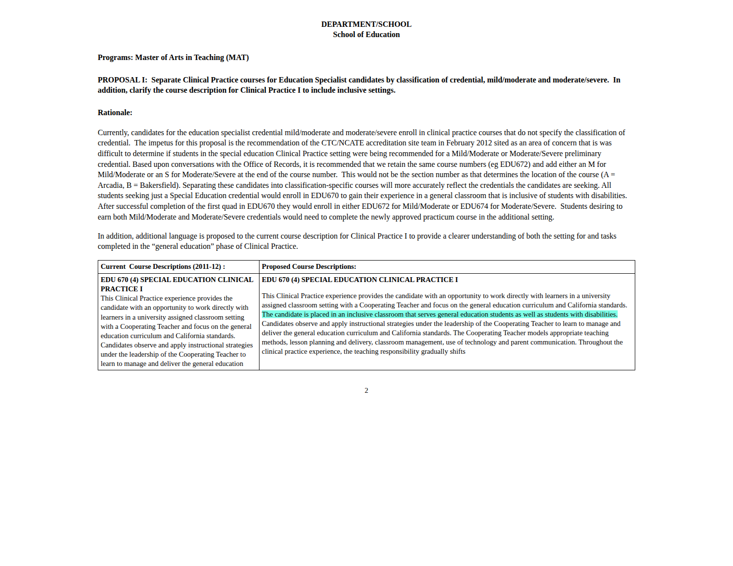DEPARTMENT/SCHOOL School of Education
Programs: Master of Arts in Teaching (MAT)
PROPOSAL I: Separate Clinical Practice courses for Education Specialist candidates by classification of credential, mild/moderate and moderate/severe. In addition, clarify the course description for Clinical Practice I to include inclusive settings.
Rationale:
Currently, candidates for the education specialist credential mild/moderate and moderate/severe enroll in clinical practice courses that do not specify the classification of credential. The impetus for this proposal is the recommendation of the CTC/NCATE accreditation site team in February 2012 sited as an area of concern that is was difficult to determine if students in the special education Clinical Practice setting were being recommended for a Mild/Moderate or Moderate/Severe preliminary credential. Based upon conversations with the Office of Records, it is recommended that we retain the same course numbers (eg EDU672) and add either an M for Mild/Moderate or an S for Moderate/Severe at the end of the course number. This would not be the section number as that determines the location of the course (A = Arcadia, B = Bakersfield). Separating these candidates into classification-specific courses will more accurately reflect the credentials the candidates are seeking. All students seeking just a Special Education credential would enroll in EDU670 to gain their experience in a general classroom that is inclusive of students with disabilities. After successful completion of the first quad in EDU670 they would enroll in either EDU672 for Mild/Moderate or EDU674 for Moderate/Severe. Students desiring to earn both Mild/Moderate and Moderate/Severe credentials would need to complete the newly approved practicum course in the additional setting.
In addition, additional language is proposed to the current course description for Clinical Practice I to provide a clearer understanding of both the setting for and tasks completed in the “general education” phase of Clinical Practice.
| Current Course Descriptions (2011-12) : | Proposed Course Descriptions: |
| --- | --- |
| EDU 670 (4) SPECIAL EDUCATION CLINICAL PRACTICE I This Clinical Practice experience provides the candidate with an opportunity to work directly with learners in a university assigned classroom setting with a Cooperating Teacher and focus on the general education curriculum and California standards. Candidates observe and apply instructional strategies under the leadership of the Cooperating Teacher to learn to manage and deliver the general education | EDU 670 (4) SPECIAL EDUCATION CLINICAL PRACTICE I This Clinical Practice experience provides the candidate with an opportunity to work directly with learners in a university assigned classroom setting with a Cooperating Teacher and focus on the general education curriculum and California standards. The candidate is placed in an inclusive classroom that serves general education students as well as students with disabilities. Candidates observe and apply instructional strategies under the leadership of the Cooperating Teacher to learn to manage and deliver the general education curriculum and California standards. The Cooperating Teacher models appropriate teaching methods, lesson planning and delivery, classroom management, use of technology and parent communication. Throughout the clinical practice experience, the teaching responsibility gradually shifts |
2